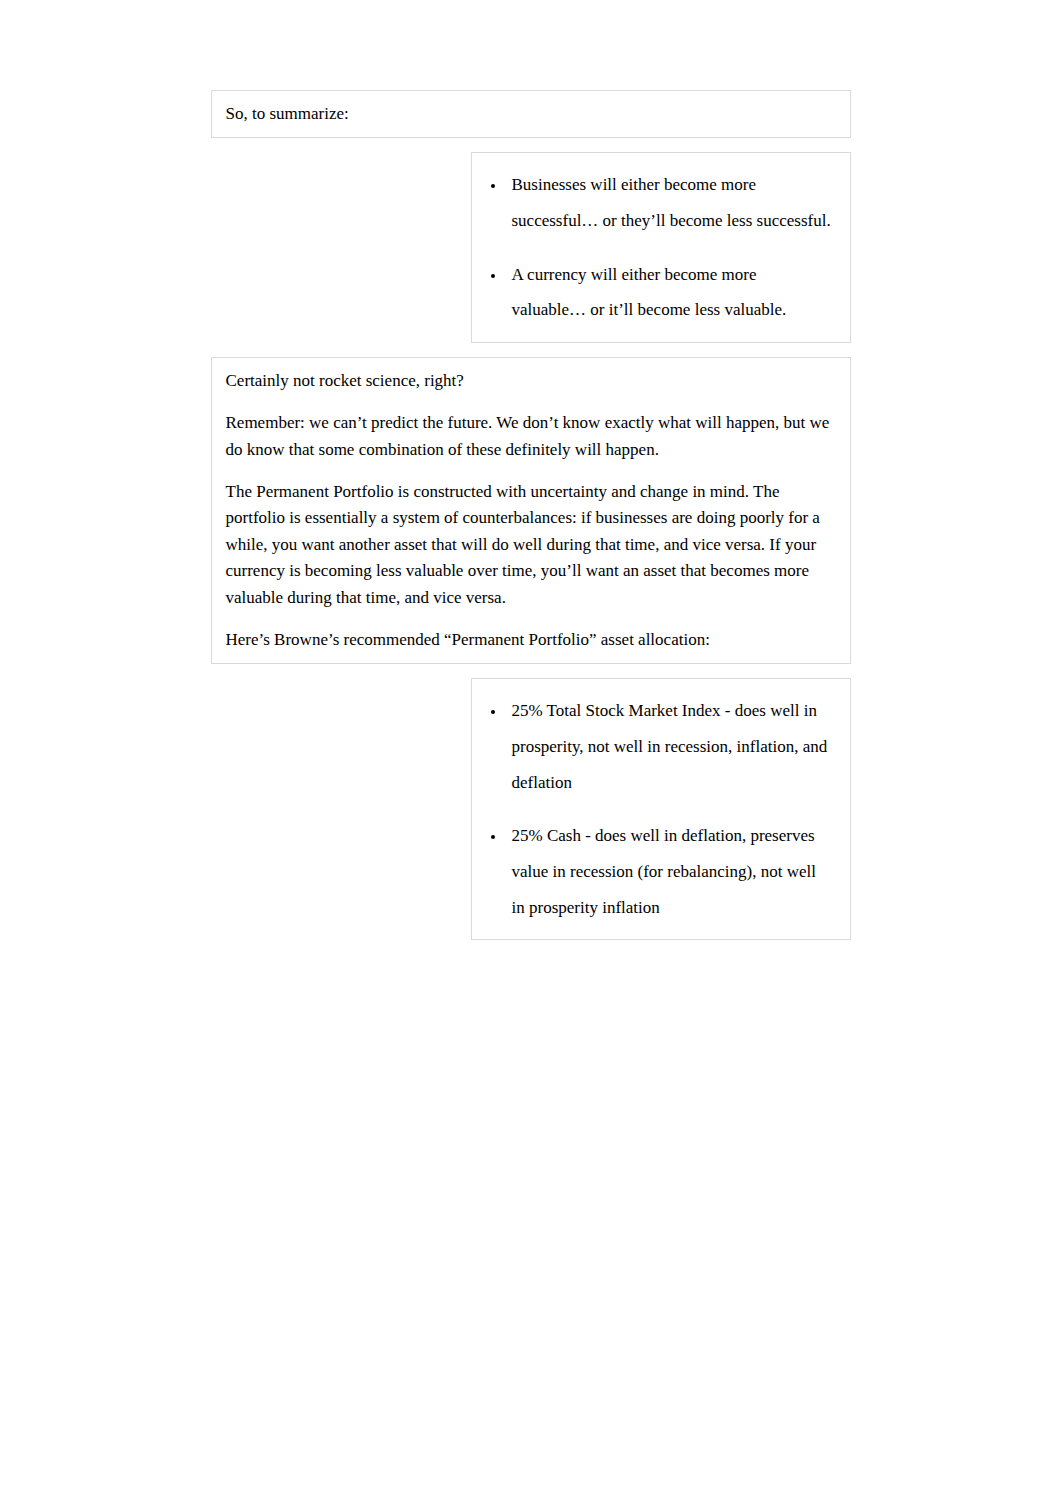So, to summarize:
Businesses will either become more successful… or they’ll become less successful.
A currency will either become more valuable… or it’ll become less valuable.
Certainly not rocket science, right?
Remember: we can’t predict the future. We don’t know exactly what will happen, but we do know that some combination of these definitely will happen.
The Permanent Portfolio is constructed with uncertainty and change in mind. The portfolio is essentially a system of counterbalances: if businesses are doing poorly for a while, you want another asset that will do well during that time, and vice versa. If your currency is becoming less valuable over time, you’ll want an asset that becomes more valuable during that time, and vice versa.
Here’s Browne’s recommended “Permanent Portfolio” asset allocation:
25% Total Stock Market Index - does well in prosperity, not well in recession, inflation, and deflation
25% Cash - does well in deflation, preserves value in recession (for rebalancing), not well in prosperity inflation